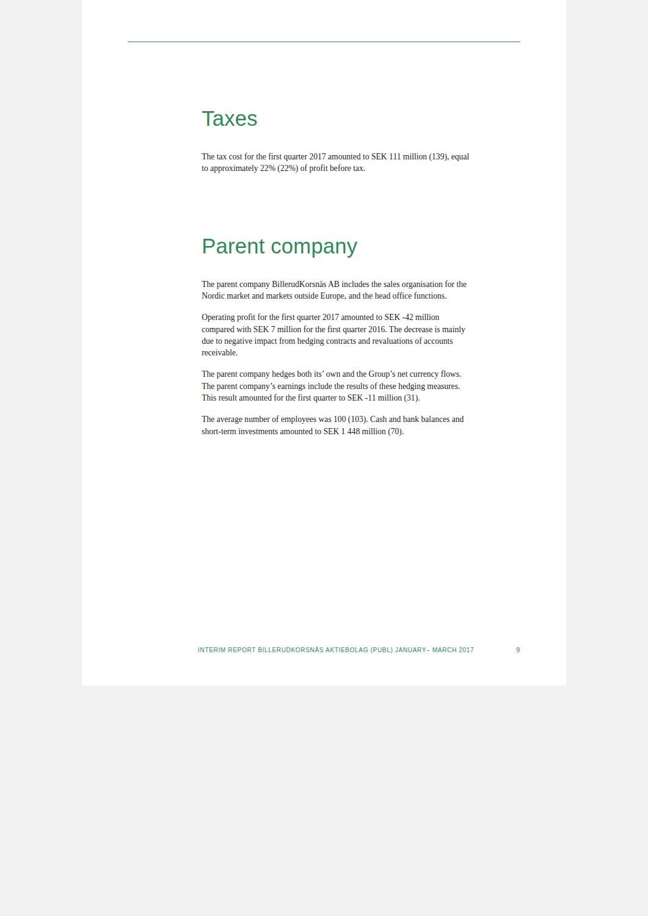Taxes
The tax cost for the first quarter 2017 amounted to SEK 111 million (139), equal to approximately 22% (22%) of profit before tax.
Parent company
The parent company BillerudKorsnäs AB includes the sales organisation for the Nordic market and markets outside Europe, and the head office functions.
Operating profit for the first quarter 2017 amounted to SEK -42 million compared with SEK 7 million for the first quarter 2016. The decrease is mainly due to negative impact from hedging contracts and revaluations of accounts receivable.
The parent company hedges both its’ own and the Group’s net currency flows. The parent company’s earnings include the results of these hedging measures. This result amounted for the first quarter to SEK -11 million (31).
The average number of employees was 100 (103). Cash and bank balances and short-term investments amounted to SEK 1 448 million (70).
Interim report BillerudKorsnäs Aktiebolag (publ) January– March 2017 9